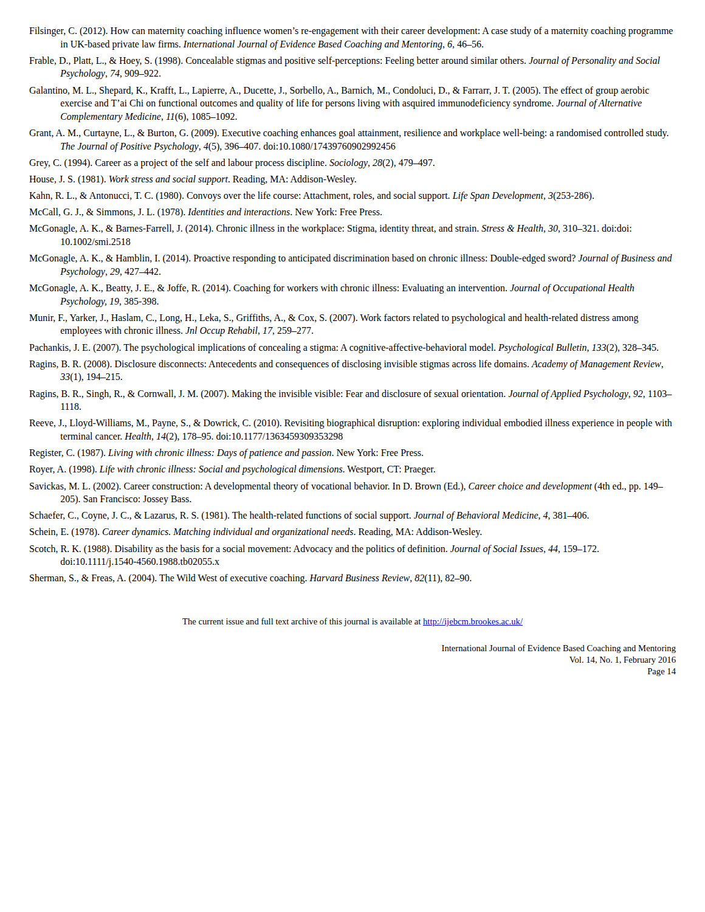Filsinger, C. (2012). How can maternity coaching influence women’s re-engagement with their career development: A case study of a maternity coaching programme in UK-based private law firms. International Journal of Evidence Based Coaching and Mentoring, 6, 46–56.
Frable, D., Platt, L., & Hoey, S. (1998). Concealable stigmas and positive self-perceptions: Feeling better around similar others. Journal of Personality and Social Psychology, 74, 909–922.
Galantino, M. L., Shepard, K., Krafft, L., Lapierre, A., Ducette, J., Sorbello, A., Barnich, M., Condoluci, D., & Farrarr, J. T. (2005). The effect of group aerobic exercise and T’ai Chi on functional outcomes and quality of life for persons living with asquired immunodeficiency syndrome. Journal of Alternative Complementary Medicine, 11(6), 1085–1092.
Grant, A. M., Curtayne, L., & Burton, G. (2009). Executive coaching enhances goal attainment, resilience and workplace well-being: a randomised controlled study. The Journal of Positive Psychology, 4(5), 396–407. doi:10.1080/17439760902992456
Grey, C. (1994). Career as a project of the self and labour process discipline. Sociology, 28(2), 479–497.
House, J. S. (1981). Work stress and social support. Reading, MA: Addison-Wesley.
Kahn, R. L., & Antonucci, T. C. (1980). Convoys over the life course: Attachment, roles, and social support. Life Span Development, 3(253-286).
McCall, G. J., & Simmons, J. L. (1978). Identities and interactions. New York: Free Press.
McGonagle, A. K., & Barnes-Farrell, J. (2014). Chronic illness in the workplace: Stigma, identity threat, and strain. Stress & Health, 30, 310–321. doi:doi: 10.1002/smi.2518
McGonagle, A. K., & Hamblin, I. (2014). Proactive responding to anticipated discrimination based on chronic illness: Double-edged sword? Journal of Business and Psychology, 29, 427–442.
McGonagle, A. K., Beatty, J. E., & Joffe, R. (2014). Coaching for workers with chronic illness: Evaluating an intervention. Journal of Occupational Health Psychology, 19, 385-398.
Munir, F., Yarker, J., Haslam, C., Long, H., Leka, S., Griffiths, A., & Cox, S. (2007). Work factors related to psychological and health-related distress among employees with chronic illness. Jnl Occup Rehabil, 17, 259–277.
Pachankis, J. E. (2007). The psychological implications of concealing a stigma: A cognitive-affective-behavioral model. Psychological Bulletin, 133(2), 328–345.
Ragins, B. R. (2008). Disclosure disconnects: Antecedents and consequences of disclosing invisible stigmas across life domains. Academy of Management Review, 33(1), 194–215.
Ragins, B. R., Singh, R., & Cornwall, J. M. (2007). Making the invisible visible: Fear and disclosure of sexual orientation. Journal of Applied Psychology, 92, 1103–1118.
Reeve, J., Lloyd-Williams, M., Payne, S., & Dowrick, C. (2010). Revisiting biographical disruption: exploring individual embodied illness experience in people with terminal cancer. Health, 14(2), 178–95. doi:10.1177/1363459309353298
Register, C. (1987). Living with chronic illness: Days of patience and passion. New York: Free Press.
Royer, A. (1998). Life with chronic illness: Social and psychological dimensions. Westport, CT: Praeger.
Savickas, M. L. (2002). Career construction: A developmental theory of vocational behavior. In D. Brown (Ed.), Career choice and development (4th ed., pp. 149–205). San Francisco: Jossey Bass.
Schaefer, C., Coyne, J. C., & Lazarus, R. S. (1981). The health-related functions of social support. Journal of Behavioral Medicine, 4, 381–406.
Schein, E. (1978). Career dynamics. Matching individual and organizational needs. Reading, MA: Addison-Wesley.
Scotch, R. K. (1988). Disability as the basis for a social movement: Advocacy and the politics of definition. Journal of Social Issues, 44, 159–172. doi:10.1111/j.1540-4560.1988.tb02055.x
Sherman, S., & Freas, A. (2004). The Wild West of executive coaching. Harvard Business Review, 82(11), 82–90.
The current issue and full text archive of this journal is available at http://ijebcm.brookes.ac.uk/
International Journal of Evidence Based Coaching and Mentoring
Vol. 14, No. 1, February 2016
Page 14